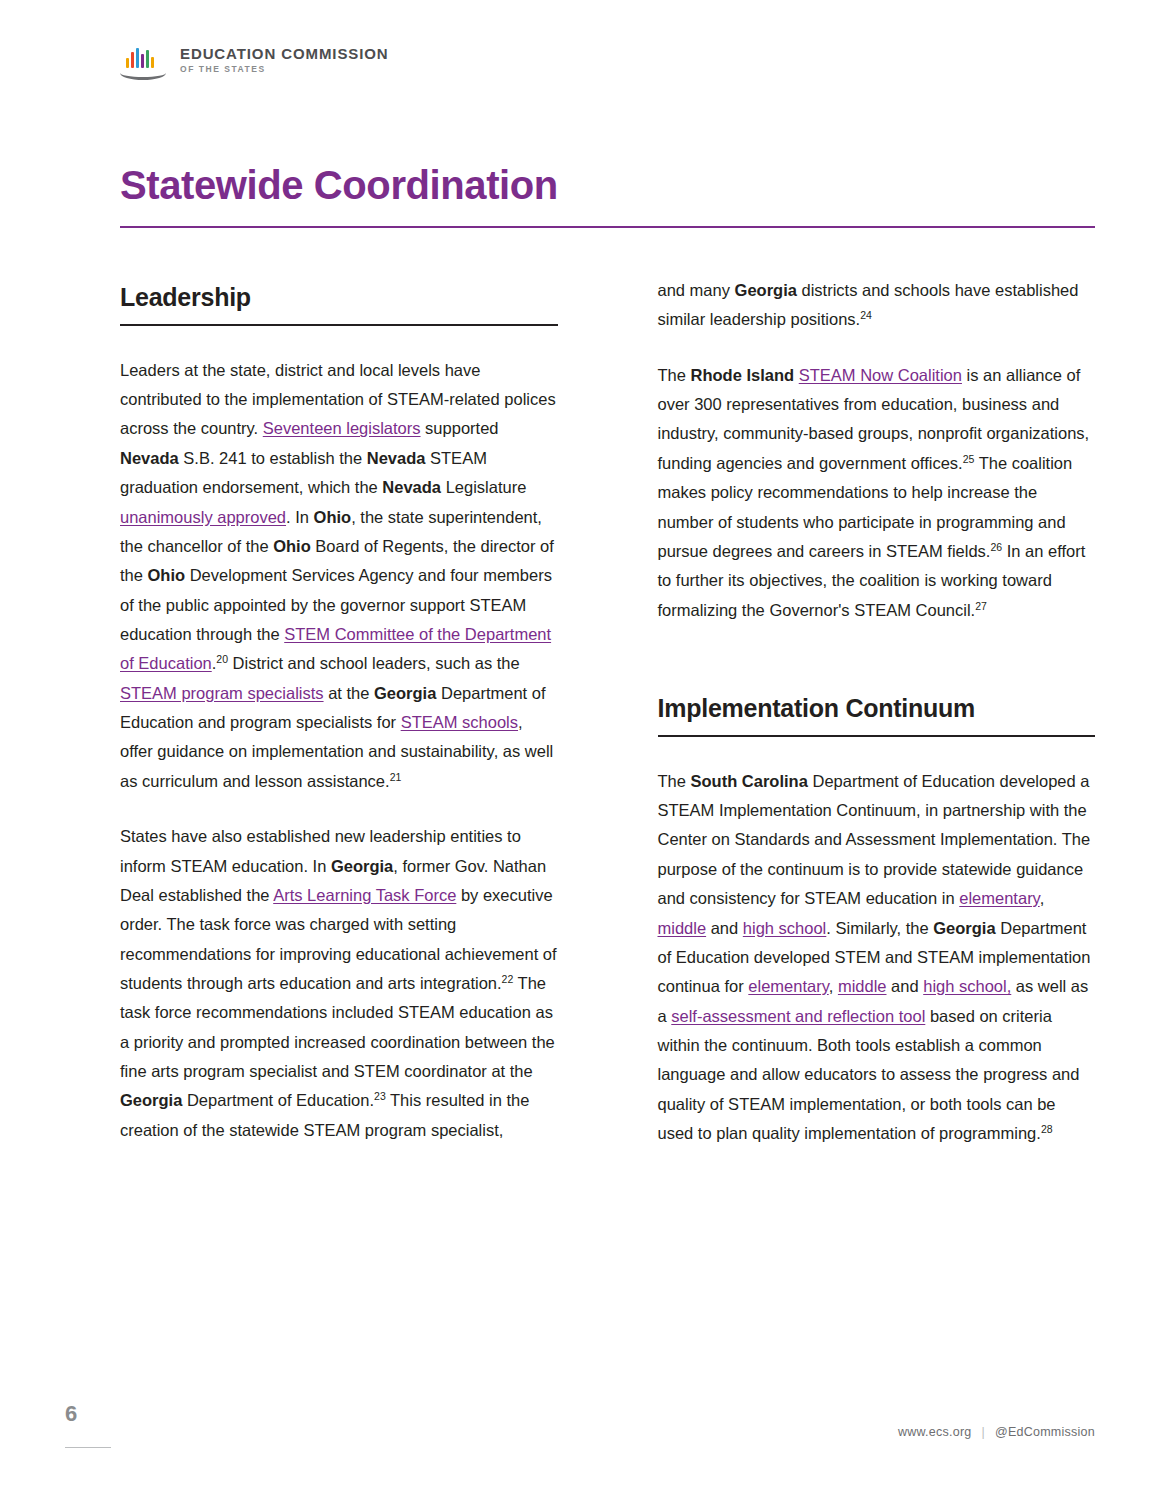EDUCATION COMMISSION
OF THE STATES
Statewide Coordination
Leadership
Leaders at the state, district and local levels have contributed to the implementation of STEAM-related polices across the country. Seventeen legislators supported Nevada S.B. 241 to establish the Nevada STEAM graduation endorsement, which the Nevada Legislature unanimously approved. In Ohio, the state superintendent, the chancellor of the Ohio Board of Regents, the director of the Ohio Development Services Agency and four members of the public appointed by the governor support STEAM education through the STEM Committee of the Department of Education.20 District and school leaders, such as the STEAM program specialists at the Georgia Department of Education and program specialists for STEAM schools, offer guidance on implementation and sustainability, as well as curriculum and lesson assistance.21
States have also established new leadership entities to inform STEAM education. In Georgia, former Gov. Nathan Deal established the Arts Learning Task Force by executive order. The task force was charged with setting recommendations for improving educational achievement of students through arts education and arts integration.22 The task force recommendations included STEAM education as a priority and prompted increased coordination between the fine arts program specialist and STEM coordinator at the Georgia Department of Education.23 This resulted in the creation of the statewide STEAM program specialist,
and many Georgia districts and schools have established similar leadership positions.24
The Rhode Island STEAM Now Coalition is an alliance of over 300 representatives from education, business and industry, community-based groups, nonprofit organizations, funding agencies and government offices.25 The coalition makes policy recommendations to help increase the number of students who participate in programming and pursue degrees and careers in STEAM fields.26 In an effort to further its objectives, the coalition is working toward formalizing the Governor's STEAM Council.27
Implementation Continuum
The South Carolina Department of Education developed a STEAM Implementation Continuum, in partnership with the Center on Standards and Assessment Implementation. The purpose of the continuum is to provide statewide guidance and consistency for STEAM education in elementary, middle and high school. Similarly, the Georgia Department of Education developed STEM and STEAM implementation continua for elementary, middle and high school, as well as a self-assessment and reflection tool based on criteria within the continuum. Both tools establish a common language and allow educators to assess the progress and quality of STEAM implementation, or both tools can be used to plan quality implementation of programming.28
6
www.ecs.org|@EdCommission